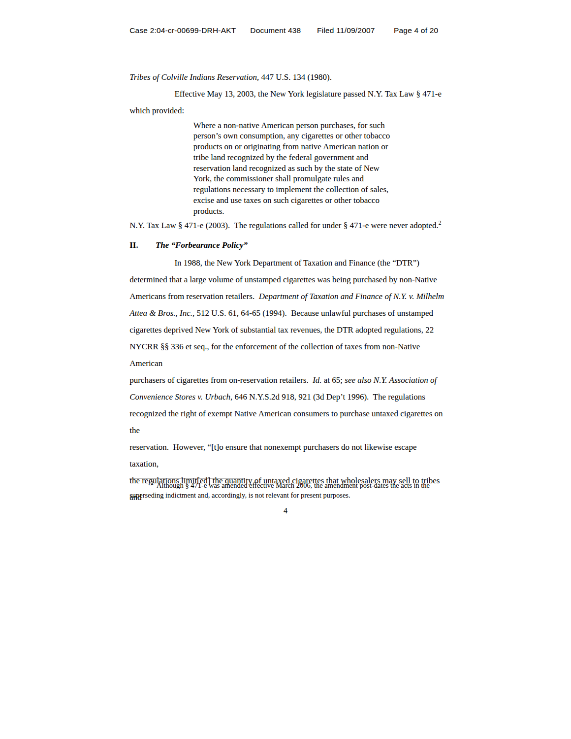Case 2:04-cr-00699-DRH-AKT Document 438 Filed 11/09/2007 Page 4 of 20
Tribes of Colville Indians Reservation, 447 U.S. 134 (1980).
Effective May 13, 2003, the New York legislature passed N.Y. Tax Law § 471-e
which provided:
Where a non-native American person purchases, for such person’s own consumption, any cigarettes or other tobacco products on or originating from native American nation or tribe land recognized by the federal government and reservation land recognized as such by the state of New York, the commissioner shall promulgate rules and regulations necessary to implement the collection of sales, excise and use taxes on such cigarettes or other tobacco products.
N.Y. Tax Law § 471-e (2003). The regulations called for under § 471-e were never adopted.2
II. The “Forbearance Policy”
In 1988, the New York Department of Taxation and Finance (the “DTR”)
determined that a large volume of unstamped cigarettes was being purchased by non-Native
Americans from reservation retailers. Department of Taxation and Finance of N.Y. v. Milhelm
Attea & Bros., Inc., 512 U.S. 61, 64-65 (1994). Because unlawful purchases of unstamped
cigarettes deprived New York of substantial tax revenues, the DTR adopted regulations, 22
NYCRR §§ 336 et seq., for the enforcement of the collection of taxes from non-Native American
purchasers of cigarettes from on-reservation retailers. Id. at 65; see also N.Y. Association of
Convenience Stores v. Urbach, 646 N.Y.S.2d 918, 921 (3d Dep’t 1996). The regulations
recognized the right of exempt Native American consumers to purchase untaxed cigarettes on the
reservation. However, “[t]o ensure that nonexempt purchasers do not likewise escape taxation,
the regulations limit[ed] the quantity of untaxed cigarettes that wholesalers may sell to tribes and
2 Although § 471-e was amended effective March 2006, the amendment post-dates the acts in the superseding indictment and, accordingly, is not relevant for present purposes.
4